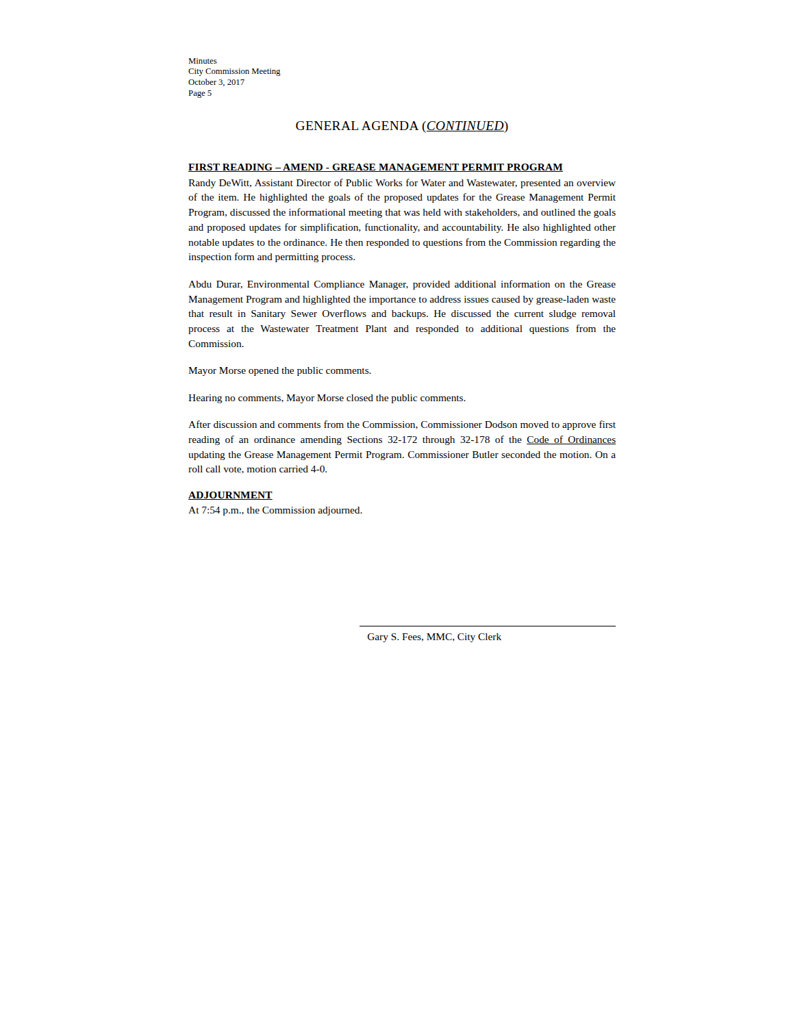Minutes
City Commission Meeting
October 3, 2017
Page 5
GENERAL AGENDA (CONTINUED)
FIRST READING – AMEND - GREASE MANAGEMENT PERMIT PROGRAM
Randy DeWitt, Assistant Director of Public Works for Water and Wastewater, presented an overview of the item. He highlighted the goals of the proposed updates for the Grease Management Permit Program, discussed the informational meeting that was held with stakeholders, and outlined the goals and proposed updates for simplification, functionality, and accountability. He also highlighted other notable updates to the ordinance. He then responded to questions from the Commission regarding the inspection form and permitting process.
Abdu Durar, Environmental Compliance Manager, provided additional information on the Grease Management Program and highlighted the importance to address issues caused by grease-laden waste that result in Sanitary Sewer Overflows and backups. He discussed the current sludge removal process at the Wastewater Treatment Plant and responded to additional questions from the Commission.
Mayor Morse opened the public comments.
Hearing no comments, Mayor Morse closed the public comments.
After discussion and comments from the Commission, Commissioner Dodson moved to approve first reading of an ordinance amending Sections 32-172 through 32-178 of the Code of Ordinances updating the Grease Management Permit Program. Commissioner Butler seconded the motion. On a roll call vote, motion carried 4-0.
ADJOURNMENT
At 7:54 p.m., the Commission adjourned.
 
Gary S. Fees, MMC, City Clerk